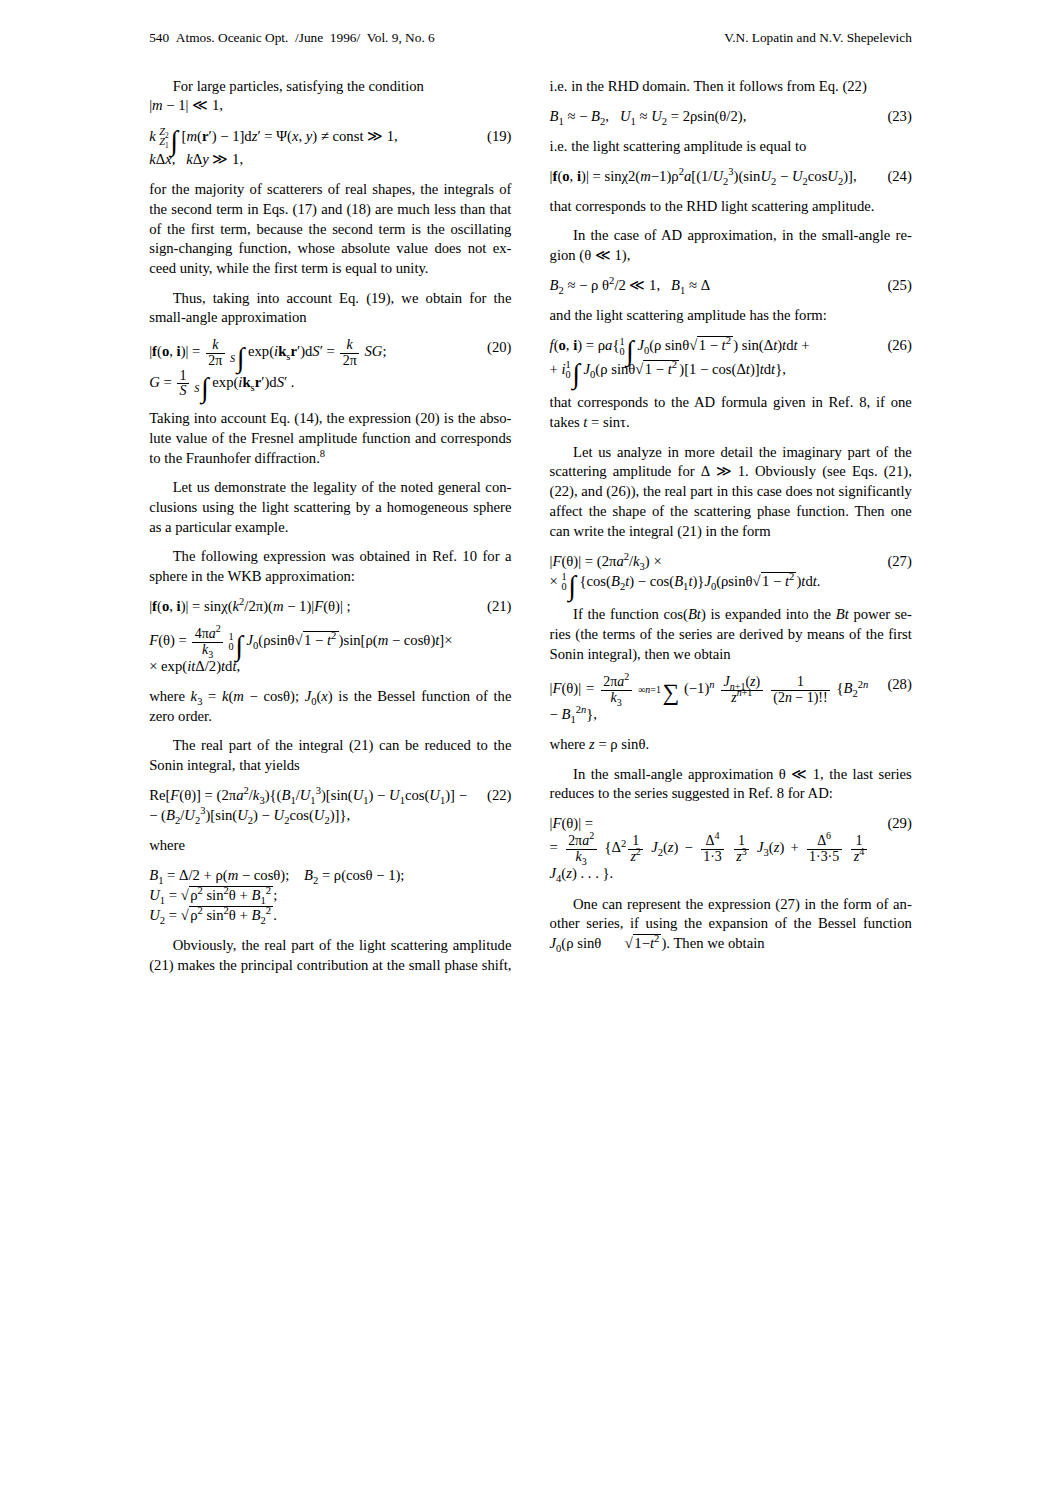540 Atmos. Oceanic Opt. /June 1996/ Vol. 9, No. 6 V.N. Lopatin and N.V. Shepelevich
For large particles, satisfying the condition
|m − 1| ≪ 1,
(19) k Z2 Z1∫ [m(r′) − 1]dz′ = Ψ(x, y) ≠ const ≫ 1, k Δx, k Δy ≫ 1,
for the majority of scatterers of real shapes, the integrals of the second term in Eqs. (17) and (18) are much less than that of the first term, because the second term is the oscillating sign-changing function, whose absolute value does not exceed unity, while the first term is equal to unity.
Thus, taking into account Eq. (19), we obtain for the small-angle approximation
(20) |f(o, i)| = k 2π S∫ exp(iksr′)dS′ = k 2π SG; G = 1 S S∫ exp(iksr′)dS′ .
Taking into account Eq. (14), the expression (20) is the absolute value of the Fresnel amplitude function and corresponds to the Fraunhofer diffraction.8
Let us demonstrate the legality of the noted general conclusions using the light scattering by a homogeneous sphere as a particular example.
The following expression was obtained in Ref. 10 for a sphere in the WKB approximation:
(21) |f(o, i)| = sinχ(k2/2π)(m − 1)|F(θ)| ;
F(θ) = 4πa2 k3 10∫ J0(ρsinθ√1 − t2)sin[ρ(m − cosθ)t]× × exp(it Δ/2)tdt,
where k3 = k(m − cosθ); J0(x) is the Bessel function of the zero order.
The real part of the integral (21) can be reduced to the Sonin integral, that yields
(22) Re[F(θ)] = (2πa2/k3){(B1/U13)[sin(U1) − U1cos(U1)] − − (B2/U23)[sin(U2) − U2cos(U2)]},
where
B1 = Δ/2 + ρ(m − cosθ); B2 = ρ(cosθ − 1); U1 = √ρ2 sin2θ + B12; U2 = √ρ2 sin2θ + B22.
Obviously, the real part of the light scattering amplitude (21) makes the principal contribution at the small phase shift, i.e. in the RHD domain. Then it follows from Eq. (22)
(23) B1 ≈ − B2, U1 ≈ U2 = 2ρsin(θ/2),
i.e. the light scattering amplitude is equal to
(24) |f(o, i)| = sinχ2(m−1)ρ2a[(1/U23)(sinU2 − U2cosU2)],
that corresponds to the RHD light scattering amplitude.
In the case of AD approximation, in the small-angle region (θ ≪ 1),
(25) B2 ≈ − ρ θ2/2 ≪ 1, B1 ≈ Δ
and the light scattering amplitude has the form:
(26) f(o, i) = ρa{10∫ J0(ρ sinθ√1 − t2) sin(Δt)tdt + + i 10∫ J0(ρ sinθ√1 − t2)[1 − cos(Δt)]tdt},
that corresponds to the AD formula given in Ref. 8, if one takes t = sinτ.
Let us analyze in more detail the imaginary part of the scattering amplitude for Δ ≫ 1. Obviously (see Eqs. (21), (22), and (26)), the real part in this case does not significantly affect the shape of the scattering phase function. Then one can write the integral (21) in the form
(27) |F(θ)| = (2πa2/k3) × × 10∫ {cos(B2t) − cos(B1t)}J0(ρsinθ√1 − t2)tdt.
If the function cos(Bt) is expanded into the Bt power series (the terms of the series are derived by means of the first Sonin integral), then we obtain
(28) |F(θ)| = 2πa2 k3 ∞n=1∑ (−1)n Jn+1(z) zn+1 1(2n − 1)!! {B22n − B12n},
where z = ρ sinθ.
In the small-angle approximation θ ≪ 1, the last series reduces to the series suggested in Ref. 8 for AD:
(29) |F(θ)| = = 2πa2 k3 {Δ21 z2 J2(z) − Δ41·3 1 z3 J3(z) + Δ61·3·5 1 z4 J4(z) . . . }.
One can represent the expression (27) in the form of another series, if using the expansion of the Bessel function J0(ρ sinθ√1−t2). Then we obtain